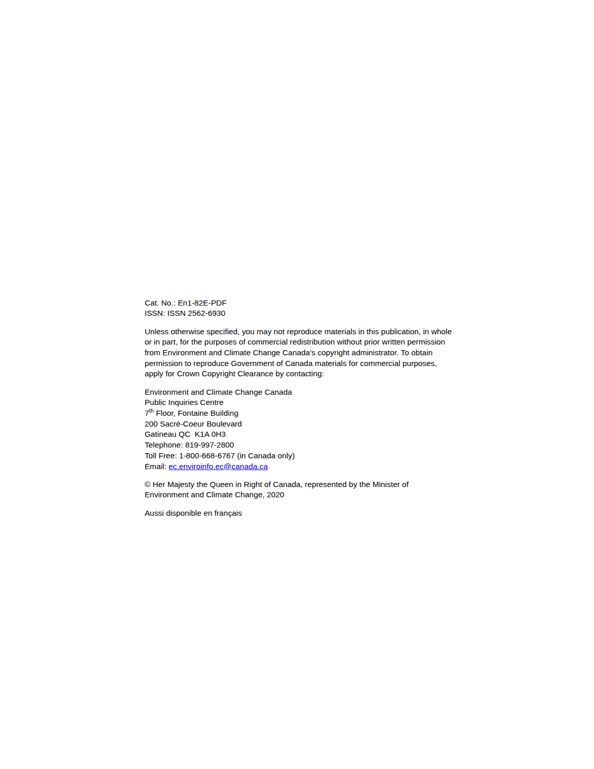Cat. No.: En1-82E-PDF
ISSN: ISSN 2562-6930
Unless otherwise specified, you may not reproduce materials in this publication, in whole or in part, for the purposes of commercial redistribution without prior written permission from Environment and Climate Change Canada's copyright administrator. To obtain permission to reproduce Government of Canada materials for commercial purposes, apply for Crown Copyright Clearance by contacting:
Environment and Climate Change Canada
Public Inquiries Centre
7th Floor, Fontaine Building
200 Sacré-Coeur Boulevard
Gatineau QC K1A 0H3
Telephone: 819-997-2800
Toll Free: 1-800-668-6767 (in Canada only)
Email: ec.enviroinfo.ec@canada.ca
© Her Majesty the Queen in Right of Canada, represented by the Minister of Environment and Climate Change, 2020
Aussi disponible en français